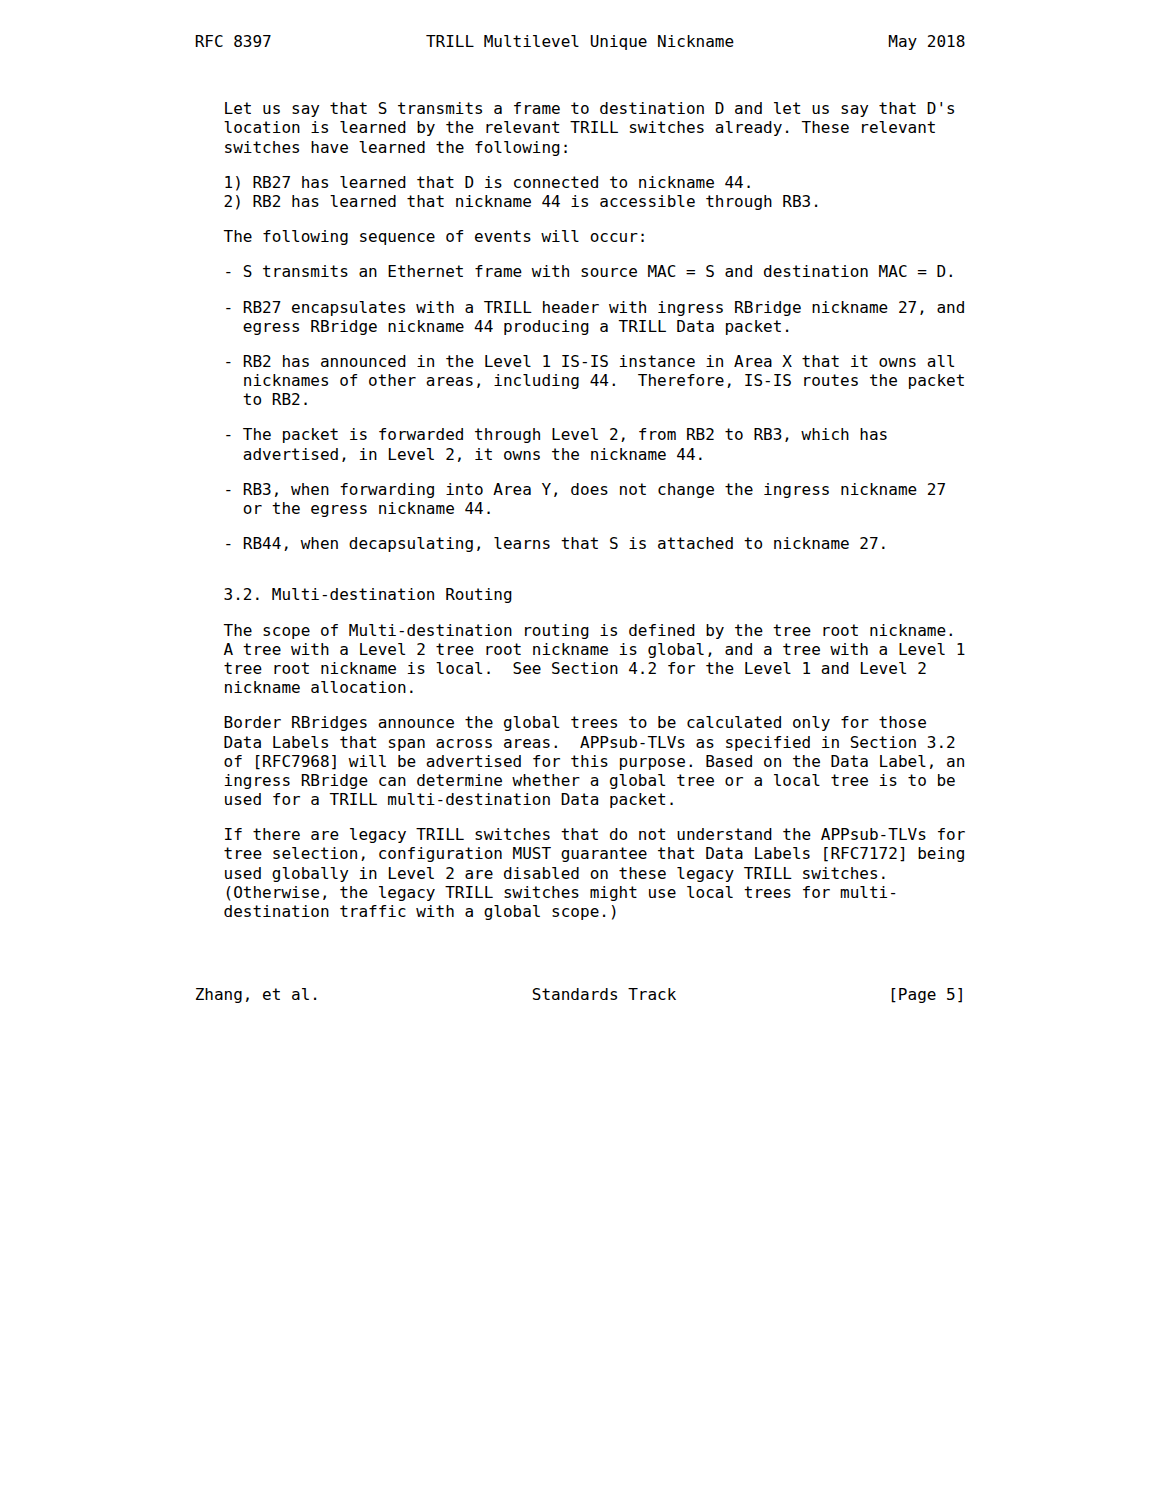RFC 8397 TRILL Multilevel Unique Nickname May 2018
Let us say that S transmits a frame to destination D and let us say that D's location is learned by the relevant TRILL switches already. These relevant switches have learned the following:
1) RB27 has learned that D is connected to nickname 44. 2) RB2 has learned that nickname 44 is accessible through RB3.
The following sequence of events will occur:
- S transmits an Ethernet frame with source MAC = S and destination MAC = D.
- RB27 encapsulates with a TRILL header with ingress RBridge nickname 27, and egress RBridge nickname 44 producing a TRILL Data packet.
- RB2 has announced in the Level 1 IS-IS instance in Area X that it owns all nicknames of other areas, including 44. Therefore, IS-IS routes the packet to RB2.
- The packet is forwarded through Level 2, from RB2 to RB3, which has advertised, in Level 2, it owns the nickname 44.
- RB3, when forwarding into Area Y, does not change the ingress nickname 27 or the egress nickname 44.
- RB44, when decapsulating, learns that S is attached to nickname 27.
3.2. Multi-destination Routing
The scope of Multi-destination routing is defined by the tree root nickname. A tree with a Level 2 tree root nickname is global, and a tree with a Level 1 tree root nickname is local. See Section 4.2 for the Level 1 and Level 2 nickname allocation.
Border RBridges announce the global trees to be calculated only for those Data Labels that span across areas. APPsub-TLVs as specified in Section 3.2 of [RFC7968] will be advertised for this purpose. Based on the Data Label, an ingress RBridge can determine whether a global tree or a local tree is to be used for a TRILL multi-destination Data packet.
If there are legacy TRILL switches that do not understand the APPsub-TLVs for tree selection, configuration MUST guarantee that Data Labels [RFC7172] being used globally in Level 2 are disabled on these legacy TRILL switches. (Otherwise, the legacy TRILL switches might use local trees for multi-destination traffic with a global scope.)
Zhang, et al. Standards Track [Page 5]